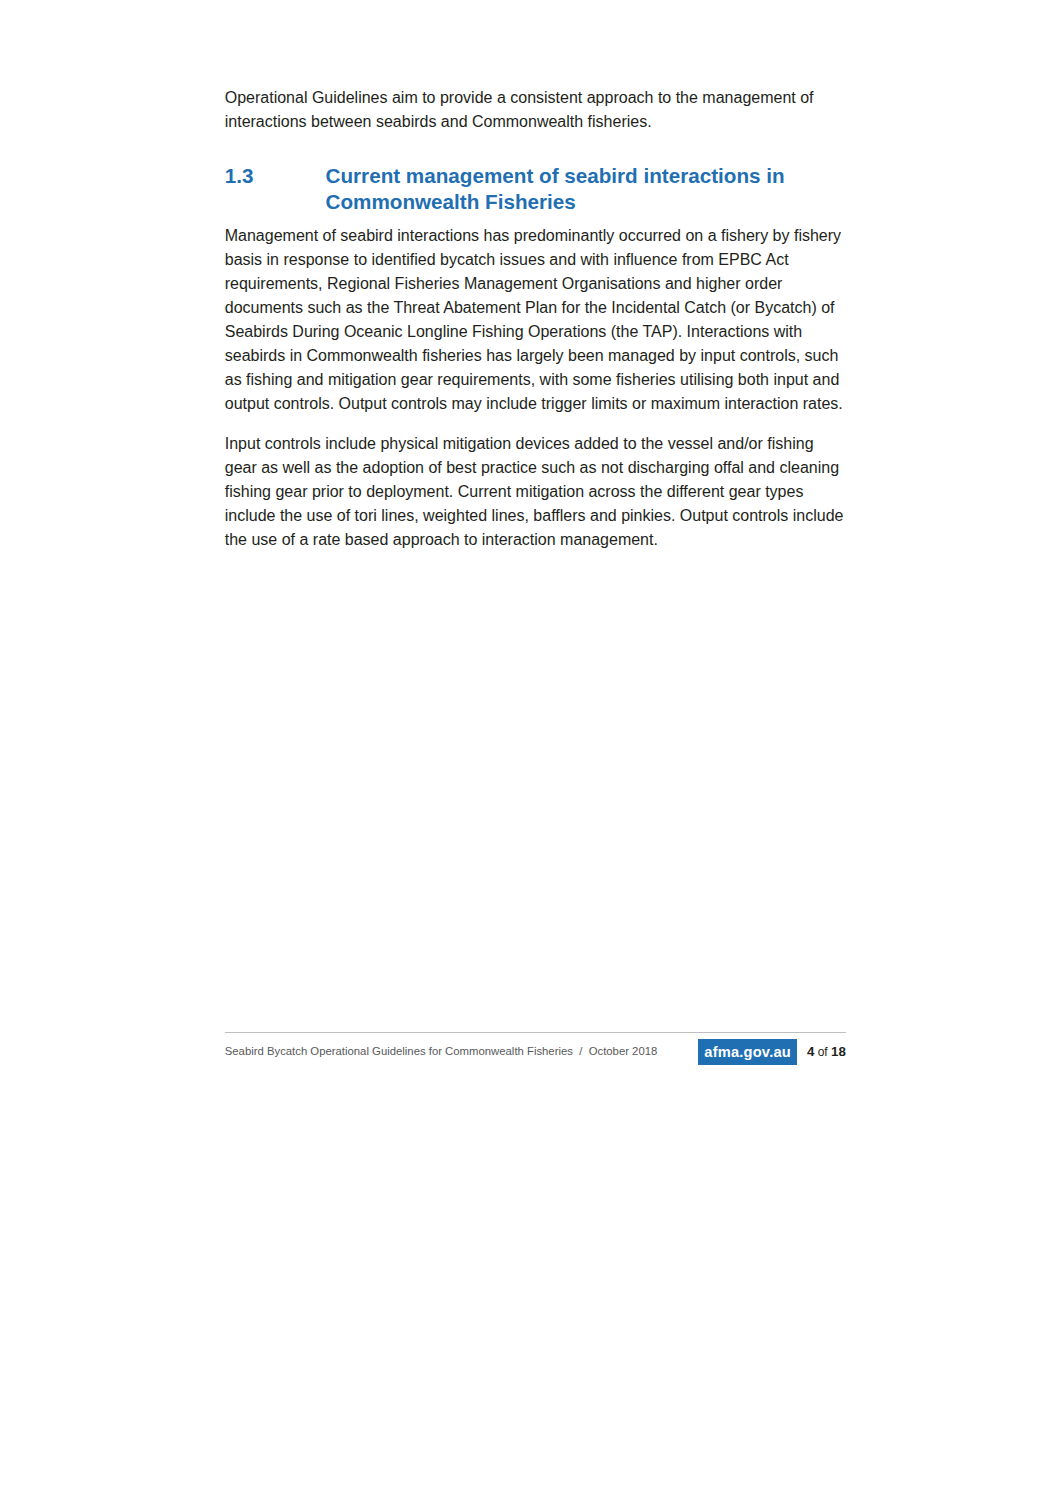Operational Guidelines aim to provide a consistent approach to the management of interactions between seabirds and Commonwealth fisheries.
1.3 Current management of seabird interactions in Commonwealth Fisheries
Management of seabird interactions has predominantly occurred on a fishery by fishery basis in response to identified bycatch issues and with influence from EPBC Act requirements, Regional Fisheries Management Organisations and higher order documents such as the Threat Abatement Plan for the Incidental Catch (or Bycatch) of Seabirds During Oceanic Longline Fishing Operations (the TAP). Interactions with seabirds in Commonwealth fisheries has largely been managed by input controls, such as fishing and mitigation gear requirements, with some fisheries utilising both input and output controls. Output controls may include trigger limits or maximum interaction rates.
Input controls include physical mitigation devices added to the vessel and/or fishing gear as well as the adoption of best practice such as not discharging offal and cleaning fishing gear prior to deployment. Current mitigation across the different gear types include the use of tori lines, weighted lines, bafflers and pinkies. Output controls include the use of a rate based approach to interaction management.
Seabird Bycatch Operational Guidelines for Commonwealth Fisheries / October 2018
afma.gov.au 4 of 18